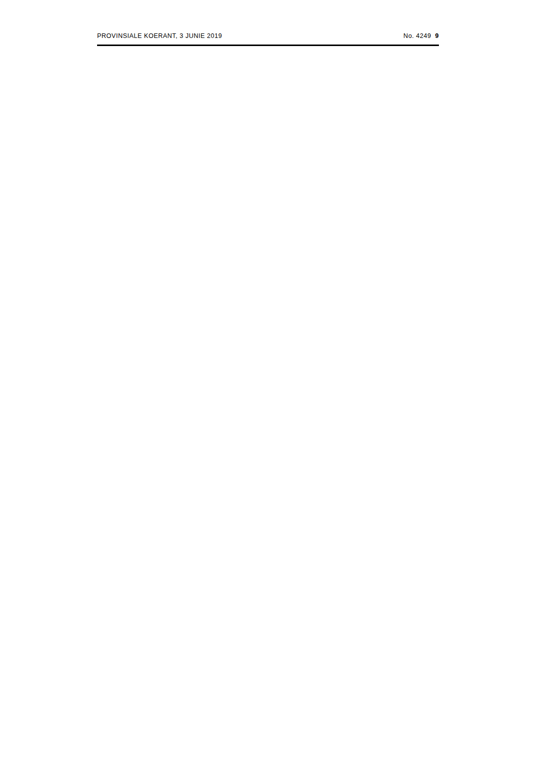PROVINSIALE KOERANT, 3 JUNIE 2019 No. 4249 9